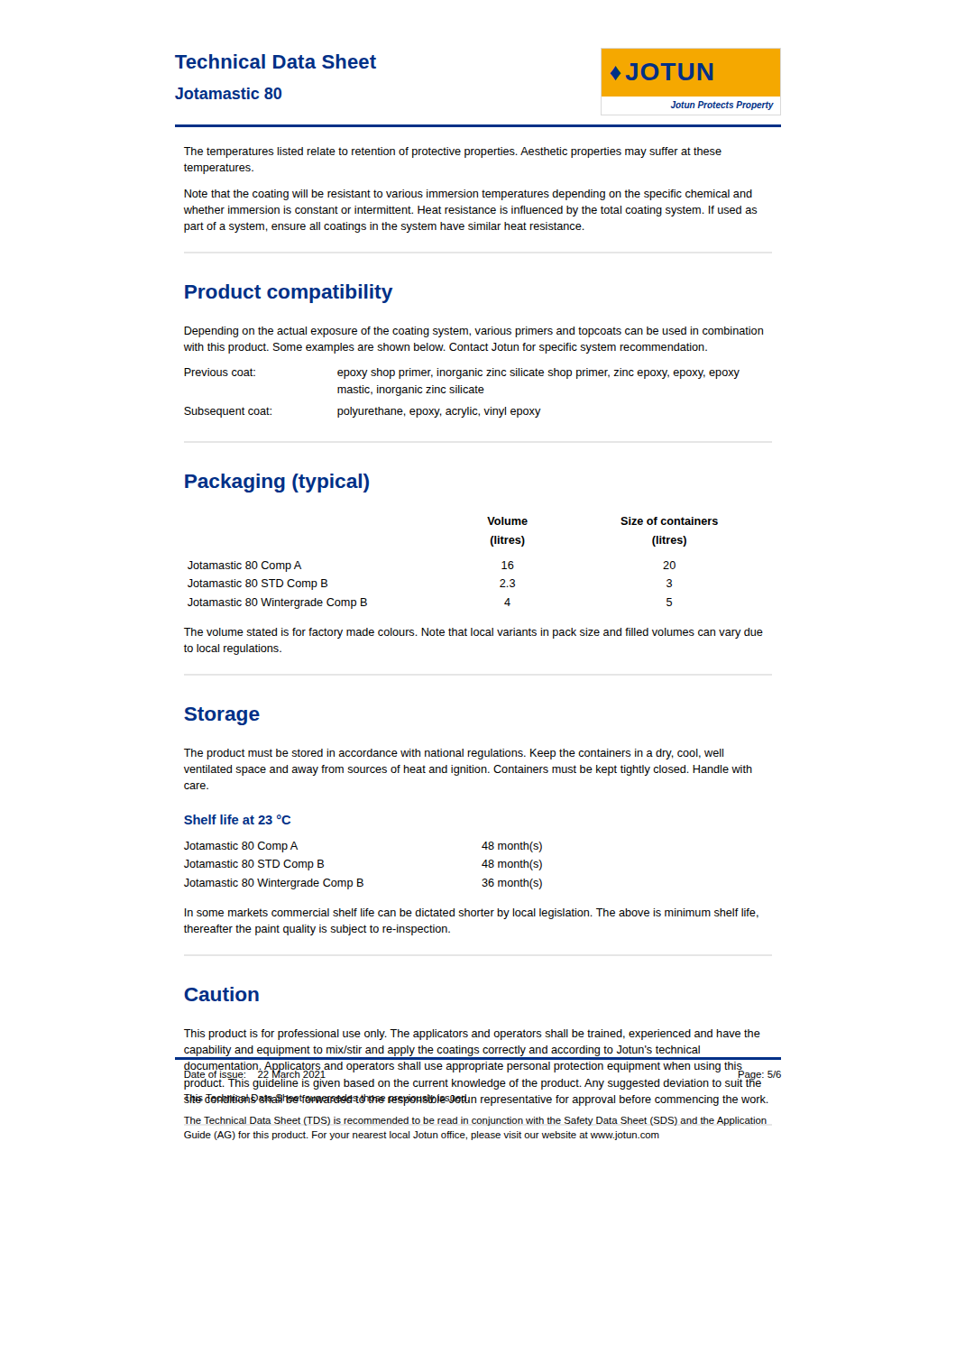Technical Data Sheet
Jotamastic 80
♦JOTUN
Jotun Protects Property
The temperatures listed relate to retention of protective properties. Aesthetic properties may suffer at these temperatures.
Note that the coating will be resistant to various immersion temperatures depending on the specific chemical and whether immersion is constant or intermittent. Heat resistance is influenced by the total coating system. If used as part of a system, ensure all coatings in the system have similar heat resistance.
Product compatibility
Depending on the actual exposure of the coating system, various primers and topcoats can be used in combination with this product. Some examples are shown below. Contact Jotun for specific system recommendation.
| Previous coat: | epoxy shop primer, inorganic zinc silicate shop primer, zinc epoxy, epoxy, epoxy mastic, inorganic zinc silicate |
| Subsequent coat: | polyurethane, epoxy, acrylic, vinyl epoxy |
Packaging (typical)
| | Volume | Size of containers |
| --- | --- | --- |
| | (litres) | (litres) |
| Jotamastic 80 Comp A | 16 | 20 |
| Jotamastic 80 STD Comp B | 2.3 | 3 |
| Jotamastic 80 Wintergrade Comp B | 4 | 5 |
The volume stated is for factory made colours. Note that local variants in pack size and filled volumes can vary due to local regulations.
Storage
The product must be stored in accordance with national regulations. Keep the containers in a dry, cool, well ventilated space and away from sources of heat and ignition. Containers must be kept tightly closed. Handle with care.
Shelf life at 23 °C
| Jotamastic 80 Comp A | 48 month(s) |
| Jotamastic 80 STD Comp B | 48 month(s) |
| Jotamastic 80 Wintergrade Comp B | 36 month(s) |
In some markets commercial shelf life can be dictated shorter by local legislation. The above is minimum shelf life, thereafter the paint quality is subject to re-inspection.
Caution
This product is for professional use only. The applicators and operators shall be trained, experienced and have the capability and equipment to mix/stir and apply the coatings correctly and according to Jotun's technical documentation. Applicators and operators shall use appropriate personal protection equipment when using this product. This guideline is given based on the current knowledge of the product. Any suggested deviation to suit the site conditions shall be forwarded to the responsible Jotun representative for approval before commencing the work.
Date of issue: 22 March 2021
Page: 5/6
This Technical Data Sheet supersedes those previously issued.
The Technical Data Sheet (TDS) is recommended to be read in conjunction with the Safety Data Sheet (SDS) and the Application Guide (AG) for this product. For your nearest local Jotun office, please visit our website at www.jotun.com